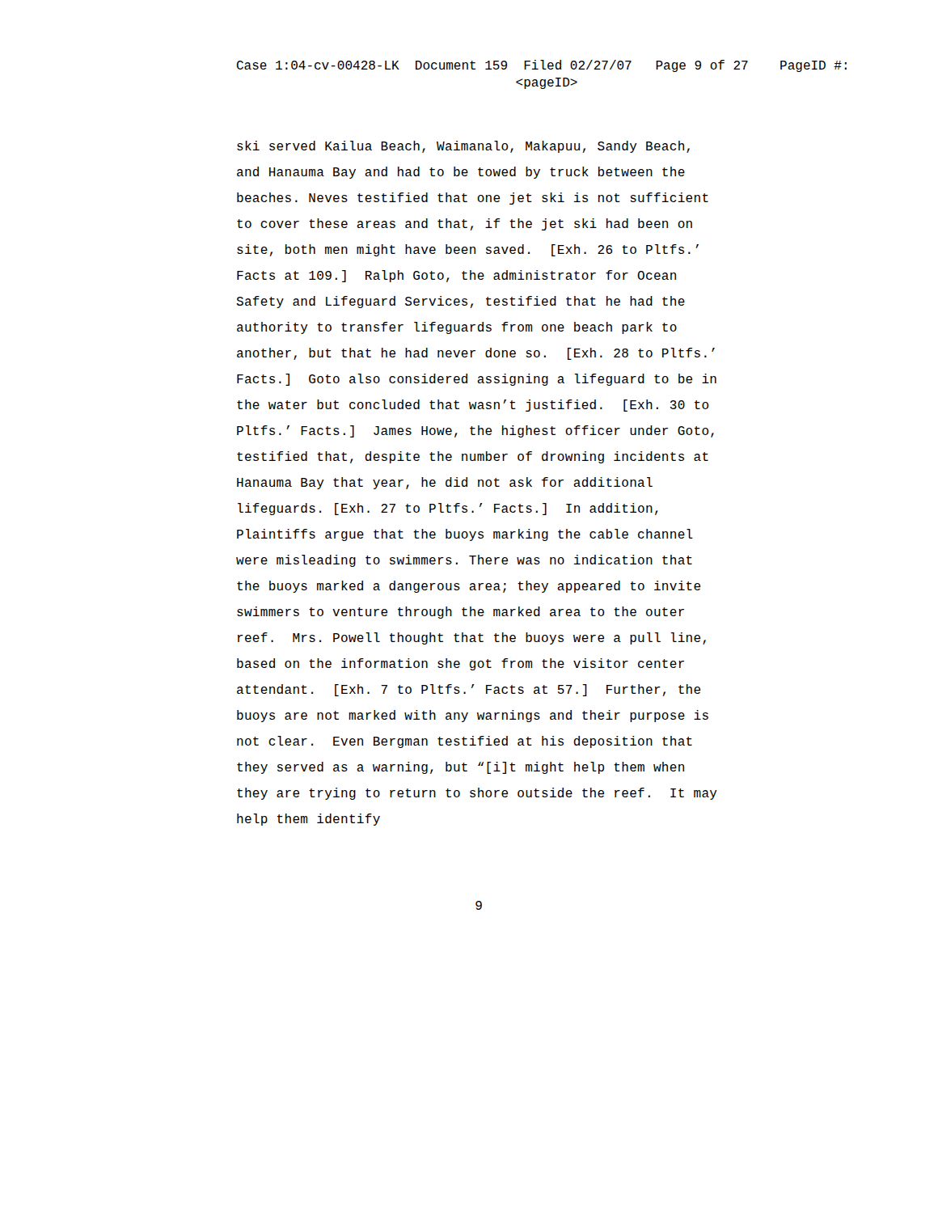Case 1:04-cv-00428-LK Document 159 Filed 02/27/07 Page 9 of 27 PageID #:
<pageID>
ski served Kailua Beach, Waimanalo, Makapuu, Sandy Beach, and Hanauma Bay and had to be towed by truck between the beaches. Neves testified that one jet ski is not sufficient to cover these areas and that, if the jet ski had been on site, both men might have been saved. [Exh. 26 to Pltfs.’ Facts at 109.] Ralph Goto, the administrator for Ocean Safety and Lifeguard Services, testified that he had the authority to transfer lifeguards from one beach park to another, but that he had never done so. [Exh. 28 to Pltfs.’ Facts.] Goto also considered assigning a lifeguard to be in the water but concluded that wasn’t justified. [Exh. 30 to Pltfs.’ Facts.] James Howe, the highest officer under Goto, testified that, despite the number of drowning incidents at Hanauma Bay that year, he did not ask for additional lifeguards. [Exh. 27 to Pltfs.’ Facts.] In addition, Plaintiffs argue that the buoys marking the cable channel were misleading to swimmers. There was no indication that the buoys marked a dangerous area; they appeared to invite swimmers to venture through the marked area to the outer reef. Mrs. Powell thought that the buoys were a pull line, based on the information she got from the visitor center attendant. [Exh. 7 to Pltfs.’ Facts at 57.] Further, the buoys are not marked with any warnings and their purpose is not clear. Even Bergman testified at his deposition that they served as a warning, but “[i]t might help them when they are trying to return to shore outside the reef. It may help them identify
9